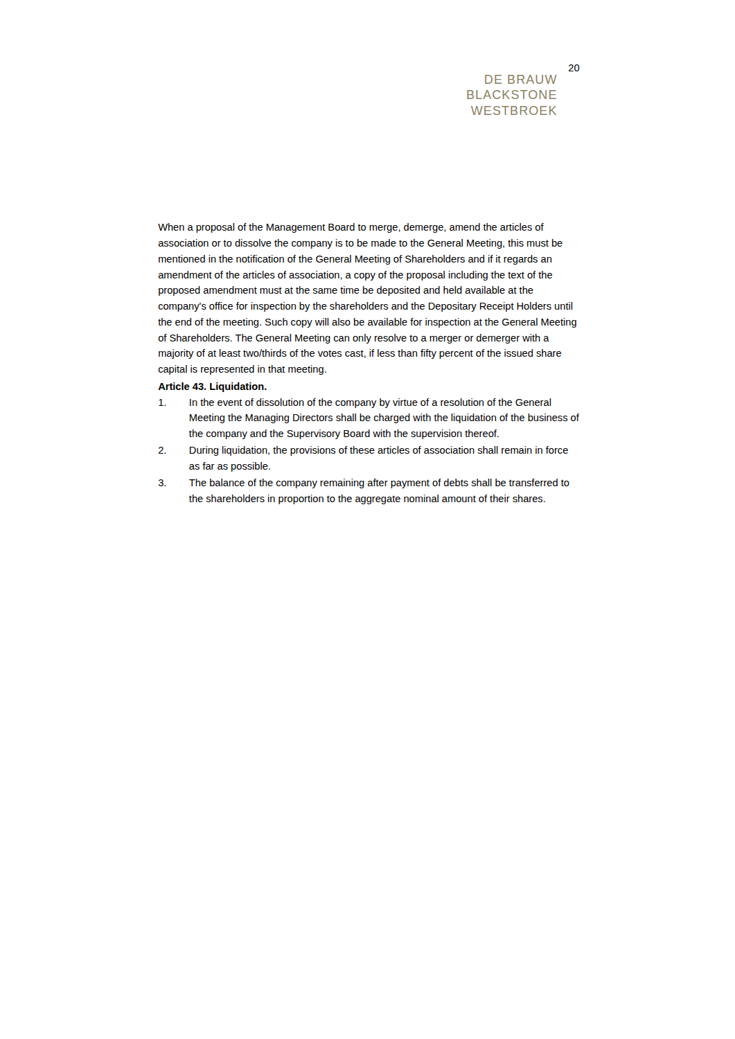20
DE BRAUW BLACKSTONE WESTBROEK
When a proposal of the Management Board to merge, demerge, amend the articles of association or to dissolve the company is to be made to the General Meeting, this must be mentioned in the notification of the General Meeting of Shareholders and if it regards an amendment of the articles of association, a copy of the proposal including the text of the proposed amendment must at the same time be deposited and held available at the company's office for inspection by the shareholders and the Depositary Receipt Holders until the end of the meeting. Such copy will also be available for inspection at the General Meeting of Shareholders. The General Meeting can only resolve to a merger or demerger with a majority of at least two/thirds of the votes cast, if less than fifty percent of the issued share capital is represented in that meeting.
Article 43. Liquidation.
1. In the event of dissolution of the company by virtue of a resolution of the General Meeting the Managing Directors shall be charged with the liquidation of the business of the company and the Supervisory Board with the supervision thereof.
2. During liquidation, the provisions of these articles of association shall remain in force as far as possible.
3. The balance of the company remaining after payment of debts shall be transferred to the shareholders in proportion to the aggregate nominal amount of their shares.